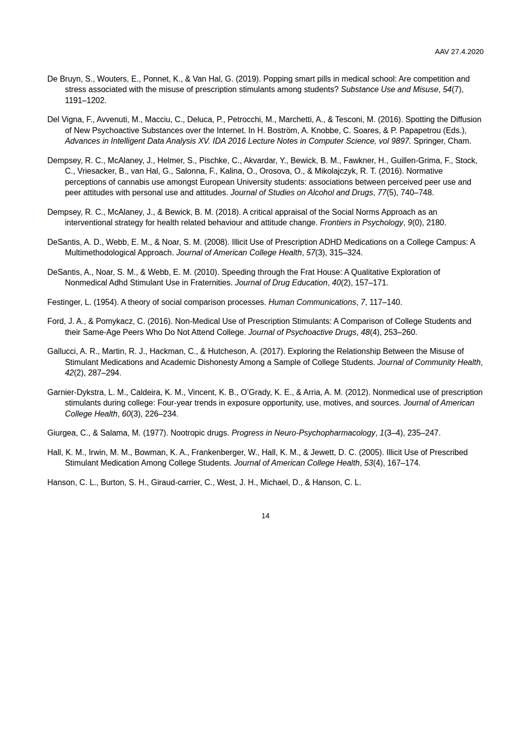AAV 27.4.2020
De Bruyn, S., Wouters, E., Ponnet, K., & Van Hal, G. (2019). Popping smart pills in medical school: Are competition and stress associated with the misuse of prescription stimulants among students? Substance Use and Misuse, 54(7), 1191–1202.
Del Vigna, F., Avvenuti, M., Macciu, C., Deluca, P., Petrocchi, M., Marchetti, A., & Tesconi, M. (2016). Spotting the Diffusion of New Psychoactive Substances over the Internet. In H. Boström, A. Knobbe, C. Soares, & P. Papapetrou (Eds.), Advances in Intelligent Data Analysis XV. IDA 2016 Lecture Notes in Computer Science, vol 9897. Springer, Cham.
Dempsey, R. C., McAlaney, J., Helmer, S., Pischke, C., Akvardar, Y., Bewick, B. M., Fawkner, H., Guillen-Grima, F., Stock, C., Vriesacker, B., van Hal, G., Salonna, F., Kalina, O., Orosova, O., & Mikolajczyk, R. T. (2016). Normative perceptions of cannabis use amongst European University students: associations between perceived peer use and peer attitudes with personal use and attitudes. Journal of Studies on Alcohol and Drugs, 77(5), 740–748.
Dempsey, R. C., McAlaney, J., & Bewick, B. M. (2018). A critical appraisal of the Social Norms Approach as an interventional strategy for health related behaviour and attitude change. Frontiers in Psychology, 9(0), 2180.
DeSantis, A. D., Webb, E. M., & Noar, S. M. (2008). Illicit Use of Prescription ADHD Medications on a College Campus: A Multimethodological Approach. Journal of American College Health, 57(3), 315–324.
DeSantis, A., Noar, S. M., & Webb, E. M. (2010). Speeding through the Frat House: A Qualitative Exploration of Nonmedical Adhd Stimulant Use in Fraternities. Journal of Drug Education, 40(2), 157–171.
Festinger, L. (1954). A theory of social comparison processes. Human Communications, 7, 117–140.
Ford, J. A., & Pomykacz, C. (2016). Non-Medical Use of Prescription Stimulants: A Comparison of College Students and their Same-Age Peers Who Do Not Attend College. Journal of Psychoactive Drugs, 48(4), 253–260.
Gallucci, A. R., Martin, R. J., Hackman, C., & Hutcheson, A. (2017). Exploring the Relationship Between the Misuse of Stimulant Medications and Academic Dishonesty Among a Sample of College Students. Journal of Community Health, 42(2), 287–294.
Garnier-Dykstra, L. M., Caldeira, K. M., Vincent, K. B., O’Grady, K. E., & Arria, A. M. (2012). Nonmedical use of prescription stimulants during college: Four-year trends in exposure opportunity, use, motives, and sources. Journal of American College Health, 60(3), 226–234.
Giurgea, C., & Salama, M. (1977). Nootropic drugs. Progress in Neuro-Psychopharmacology, 1(3–4), 235–247.
Hall, K. M., Irwin, M. M., Bowman, K. A., Frankenberger, W., Hall, K. M., & Jewett, D. C. (2005). Illicit Use of Prescribed Stimulant Medication Among College Students. Journal of American College Health, 53(4), 167–174.
Hanson, C. L., Burton, S. H., Giraud-carrier, C., West, J. H., Michael, D., & Hanson, C. L.
14